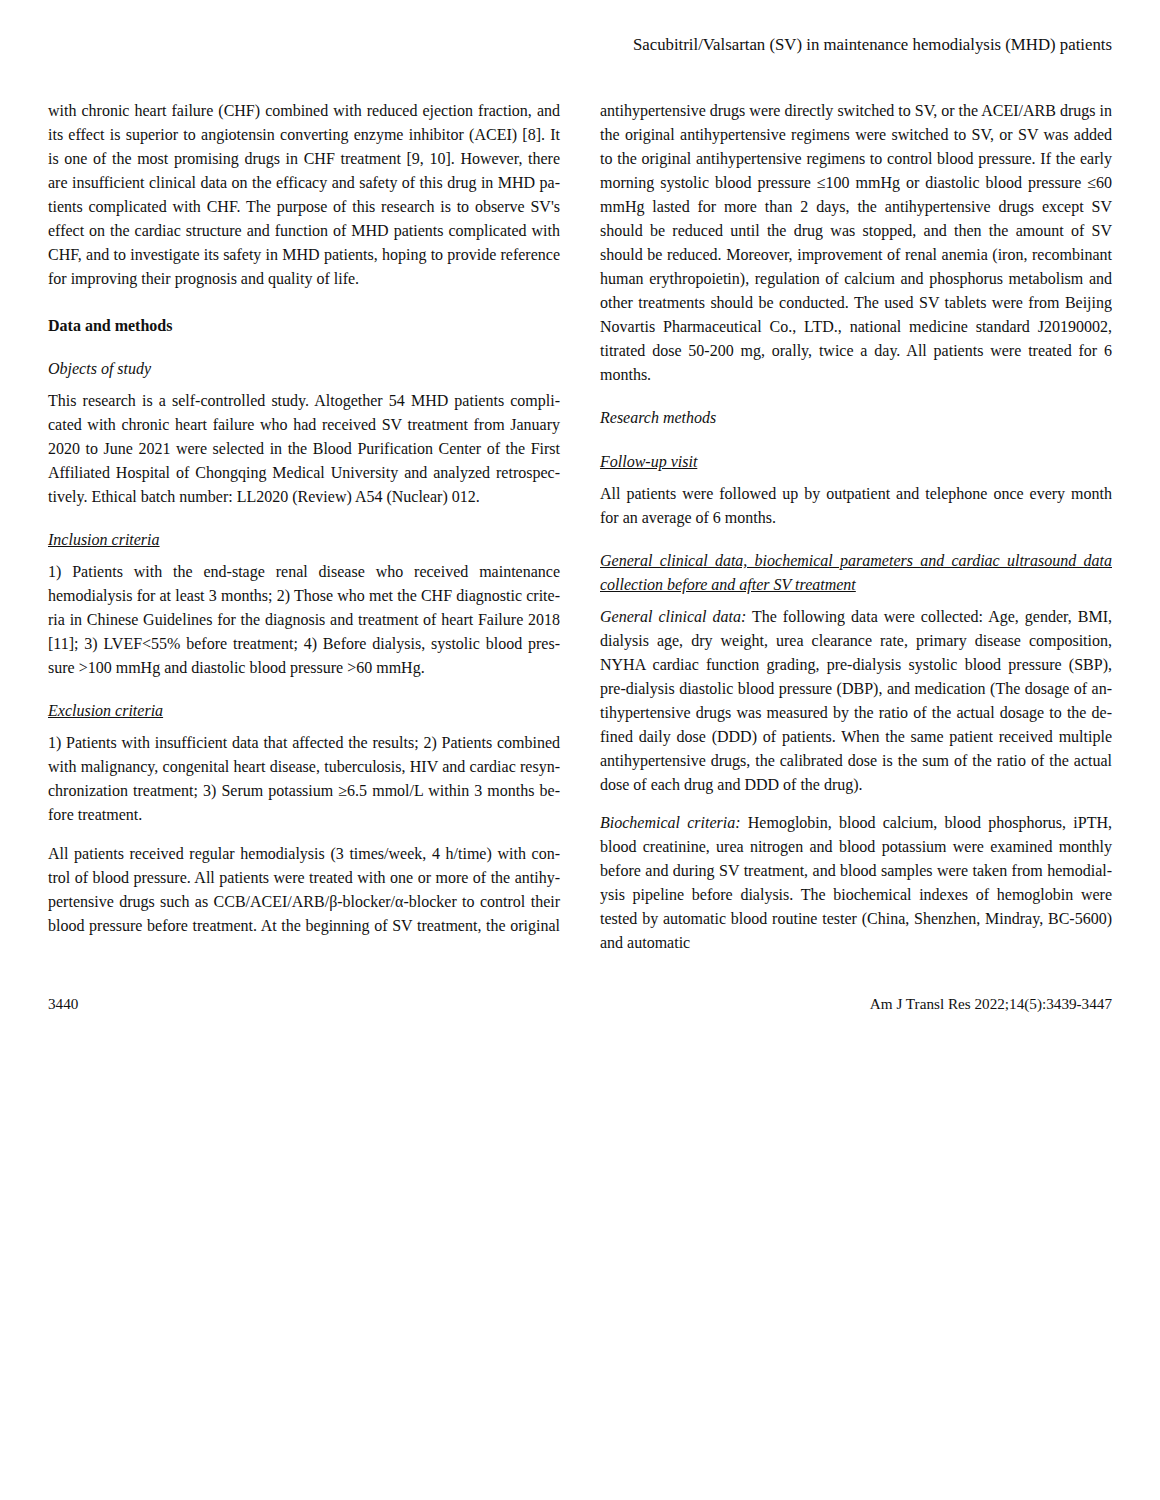Sacubitril/Valsartan (SV) in maintenance hemodialysis (MHD) patients
with chronic heart failure (CHF) combined with reduced ejection fraction, and its effect is superior to angiotensin converting enzyme inhibitor (ACEI) [8]. It is one of the most promising drugs in CHF treatment [9, 10]. However, there are insufficient clinical data on the efficacy and safety of this drug in MHD patients complicated with CHF. The purpose of this research is to observe SV's effect on the cardiac structure and function of MHD patients complicated with CHF, and to investigate its safety in MHD patients, hoping to provide reference for improving their prognosis and quality of life.
Data and methods
Objects of study
This research is a self-controlled study. Altogether 54 MHD patients complicated with chronic heart failure who had received SV treatment from January 2020 to June 2021 were selected in the Blood Purification Center of the First Affiliated Hospital of Chongqing Medical University and analyzed retrospectively. Ethical batch number: LL2020 (Review) A54 (Nuclear) 012.
Inclusion criteria
1) Patients with the end-stage renal disease who received maintenance hemodialysis for at least 3 months; 2) Those who met the CHF diagnostic criteria in Chinese Guidelines for the diagnosis and treatment of heart Failure 2018 [11]; 3) LVEF<55% before treatment; 4) Before dialysis, systolic blood pressure >100 mmHg and diastolic blood pressure >60 mmHg.
Exclusion criteria
1) Patients with insufficient data that affected the results; 2) Patients combined with malignancy, congenital heart disease, tuberculosis, HIV and cardiac resynchronization treatment; 3) Serum potassium ≥6.5 mmol/L within 3 months before treatment.
All patients received regular hemodialysis (3 times/week, 4 h/time) with control of blood pressure. All patients were treated with one or more of the antihypertensive drugs such as CCB/ACEI/ARB/β-blocker/α-blocker to control their blood pressure before treatment. At the beginning of SV treatment, the original antihypertensive drugs were directly switched to SV, or the ACEI/ARB drugs in the original antihypertensive regimens were switched to SV, or SV was added to the original antihypertensive regimens to control blood pressure. If the early morning systolic blood pressure ≤100 mmHg or diastolic blood pressure ≤60 mmHg lasted for more than 2 days, the antihypertensive drugs except SV should be reduced until the drug was stopped, and then the amount of SV should be reduced. Moreover, improvement of renal anemia (iron, recombinant human erythropoietin), regulation of calcium and phosphorus metabolism and other treatments should be conducted. The used SV tablets were from Beijing Novartis Pharmaceutical Co., LTD., national medicine standard J20190002, titrated dose 50-200 mg, orally, twice a day. All patients were treated for 6 months.
Research methods
Follow-up visit
All patients were followed up by outpatient and telephone once every month for an average of 6 months.
General clinical data, biochemical parameters and cardiac ultrasound data collection before and after SV treatment
General clinical data: The following data were collected: Age, gender, BMI, dialysis age, dry weight, urea clearance rate, primary disease composition, NYHA cardiac function grading, pre-dialysis systolic blood pressure (SBP), pre-dialysis diastolic blood pressure (DBP), and medication (The dosage of antihypertensive drugs was measured by the ratio of the actual dosage to the defined daily dose (DDD) of patients. When the same patient received multiple antihypertensive drugs, the calibrated dose is the sum of the ratio of the actual dose of each drug and DDD of the drug).
Biochemical criteria: Hemoglobin, blood calcium, blood phosphorus, iPTH, blood creatinine, urea nitrogen and blood potassium were examined monthly before and during SV treatment, and blood samples were taken from hemodialysis pipeline before dialysis. The biochemical indexes of hemoglobin were tested by automatic blood routine tester (China, Shenzhen, Mindray, BC-5600) and automatic
3440 Am J Transl Res 2022;14(5):3439-3447